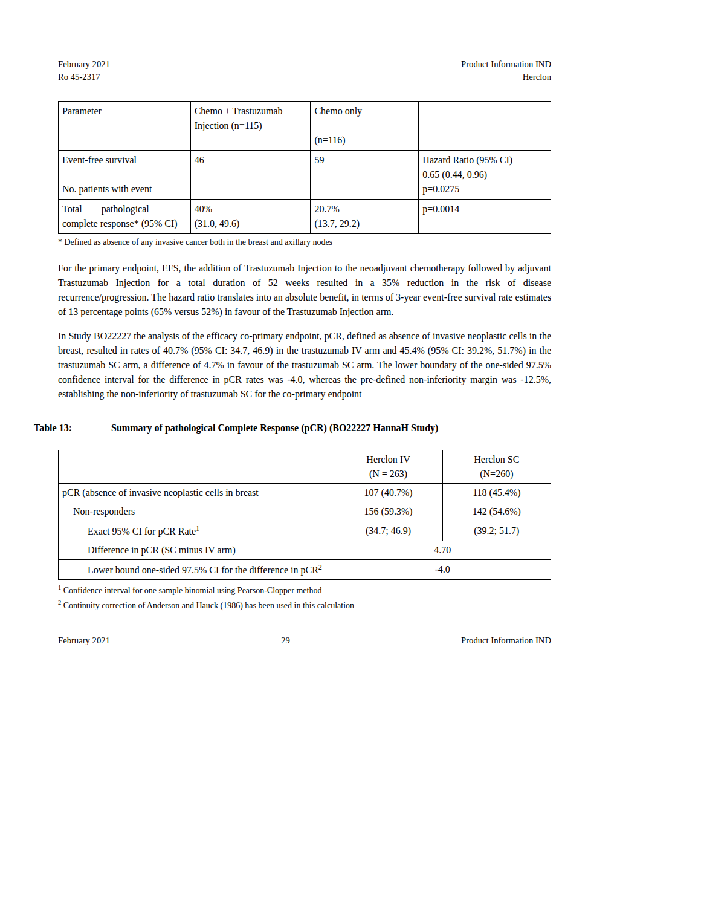February 2021
Ro 45-2317
Product Information IND
Herclon
| Parameter | Chemo + Trastuzumab Injection (n=115) | Chemo only (n=116) | |
| Event-free survival No. patients with event | 46 | 59 | Hazard Ratio (95% CI) 0.65 (0.44, 0.96) p=0.0275 |
| Total pathological complete response* (95% CI) | 40% (31.0, 49.6) | 20.7% (13.7, 29.2) | p=0.0014 |
* Defined as absence of any invasive cancer both in the breast and axillary nodes
For the primary endpoint, EFS, the addition of Trastuzumab Injection to the neoadjuvant chemotherapy followed by adjuvant Trastuzumab Injection for a total duration of 52 weeks resulted in a 35% reduction in the risk of disease recurrence/progression. The hazard ratio translates into an absolute benefit, in terms of 3-year event-free survival rate estimates of 13 percentage points (65% versus 52%) in favour of the Trastuzumab Injection arm.
In Study BO22227 the analysis of the efficacy co-primary endpoint, pCR, defined as absence of invasive neoplastic cells in the breast, resulted in rates of 40.7% (95% CI: 34.7, 46.9) in the trastuzumab IV arm and 45.4% (95% CI: 39.2%, 51.7%) in the trastuzumab SC arm, a difference of 4.7% in favour of the trastuzumab SC arm. The lower boundary of the one-sided 97.5% confidence interval for the difference in pCR rates was -4.0, whereas the pre-defined non-inferiority margin was -12.5%, establishing the non-inferiority of trastuzumab SC for the co-primary endpoint
Table 13: Summary of pathological Complete Response (pCR) (BO22227 HannaH Study)
| | Herclon IV (N = 263) | Herclon SC (N=260) |
| --- | --- | --- |
| pCR (absence of invasive neoplastic cells in breast | 107 (40.7%) | 118 (45.4%) |
| Non-responders | 156 (59.3%) | 142 (54.6%) |
| Exact 95% CI for pCR Rate 1 | (34.7; 46.9) | (39.2; 51.7) |
| Difference in pCR (SC minus IV arm) | 4.70 |
| Lower bound one-sided 97.5% CI for the difference in pCR 2 | -4.0 |
1 Confidence interval for one sample binomial using Pearson-Clopper method
2 Continuity correction of Anderson and Hauck (1986) has been used in this calculation
February 2021
29
Product Information IND